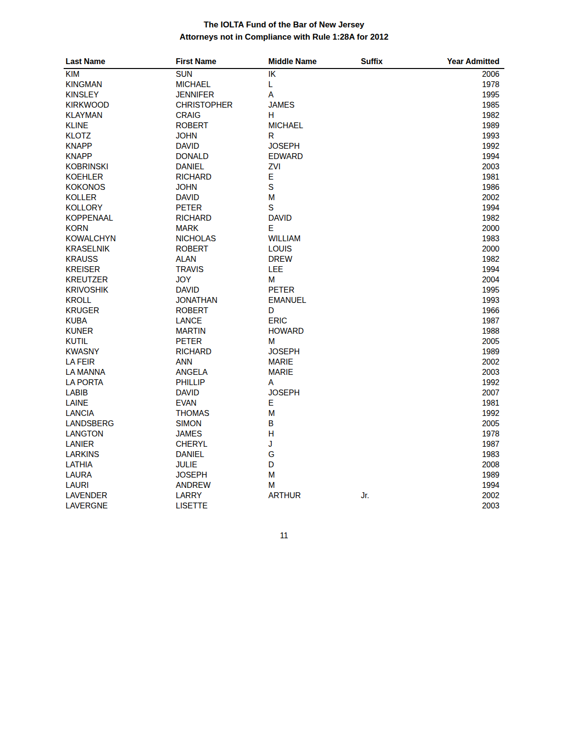The IOLTA Fund of the Bar of New Jersey
Attorneys not in Compliance with Rule 1:28A for 2012
| Last Name | First Name | Middle Name | Suffix | Year Admitted |
| --- | --- | --- | --- | --- |
| KIM | SUN | IK | | 2006 |
| KINGMAN | MICHAEL | L | | 1978 |
| KINSLEY | JENNIFER | A | | 1995 |
| KIRKWOOD | CHRISTOPHER | JAMES | | 1985 |
| KLAYMAN | CRAIG | H | | 1982 |
| KLINE | ROBERT | MICHAEL | | 1989 |
| KLOTZ | JOHN | R | | 1993 |
| KNAPP | DAVID | JOSEPH | | 1992 |
| KNAPP | DONALD | EDWARD | | 1994 |
| KOBRINSKI | DANIEL | ZVI | | 2003 |
| KOEHLER | RICHARD | E | | 1981 |
| KOKONOS | JOHN | S | | 1986 |
| KOLLER | DAVID | M | | 2002 |
| KOLLORY | PETER | S | | 1994 |
| KOPPENAAL | RICHARD | DAVID | | 1982 |
| KORN | MARK | E | | 2000 |
| KOWALCHYN | NICHOLAS | WILLIAM | | 1983 |
| KRASELNIK | ROBERT | LOUIS | | 2000 |
| KRAUSS | ALAN | DREW | | 1982 |
| KREISER | TRAVIS | LEE | | 1994 |
| KREUTZER | JOY | M | | 2004 |
| KRIVOSHIK | DAVID | PETER | | 1995 |
| KROLL | JONATHAN | EMANUEL | | 1993 |
| KRUGER | ROBERT | D | | 1966 |
| KUBA | LANCE | ERIC | | 1987 |
| KUNER | MARTIN | HOWARD | | 1988 |
| KUTIL | PETER | M | | 2005 |
| KWASNY | RICHARD | JOSEPH | | 1989 |
| LA FEIR | ANN | MARIE | | 2002 |
| LA MANNA | ANGELA | MARIE | | 2003 |
| LA PORTA | PHILLIP | A | | 1992 |
| LABIB | DAVID | JOSEPH | | 2007 |
| LAINE | EVAN | E | | 1981 |
| LANCIA | THOMAS | M | | 1992 |
| LANDSBERG | SIMON | B | | 2005 |
| LANGTON | JAMES | H | | 1978 |
| LANIER | CHERYL | J | | 1987 |
| LARKINS | DANIEL | G | | 1983 |
| LATHIA | JULIE | D | | 2008 |
| LAURA | JOSEPH | M | | 1989 |
| LAURI | ANDREW | M | | 1994 |
| LAVENDER | LARRY | ARTHUR | Jr. | 2002 |
| LAVERGNE | LISETTE | | | 2003 |
11